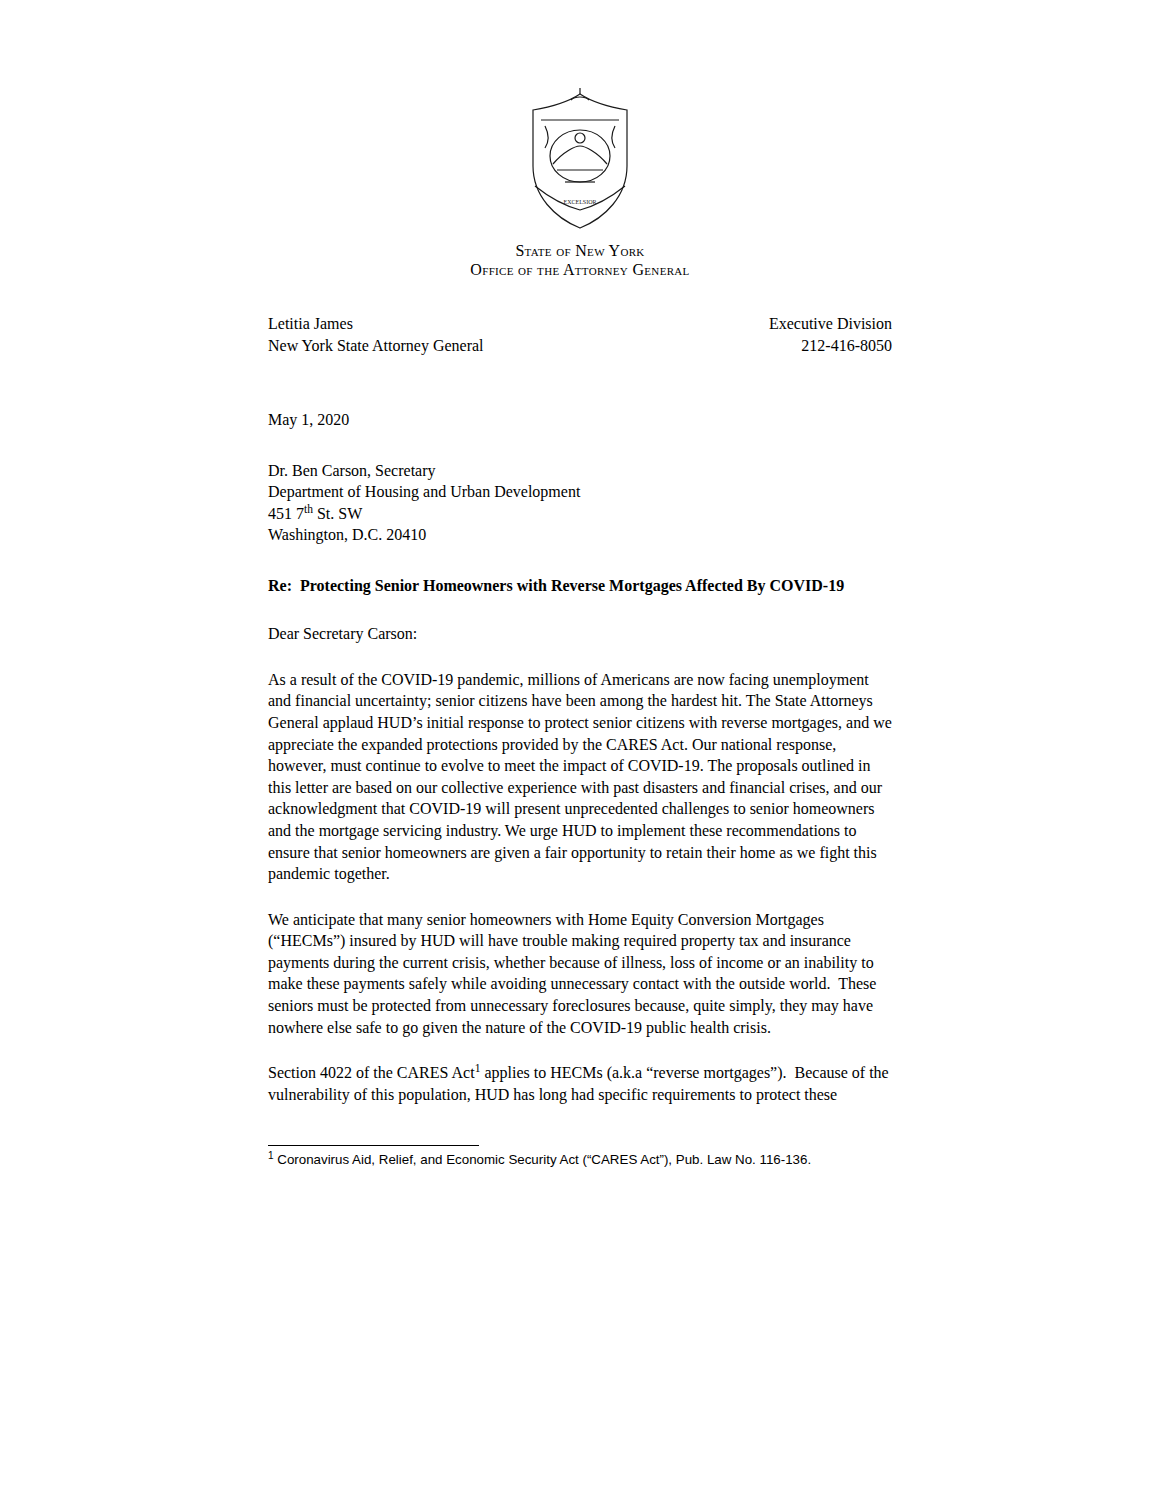EXCELSIOR
State of New York
Office of the Attorney General
| Letitia James | Executive Division |
| New York State Attorney General | 212-416-8050 |
May 1, 2020
Dr. Ben Carson, Secretary
Department of Housing and Urban Development
451 7th St. SW
Washington, D.C. 20410
Re: Protecting Senior Homeowners with Reverse Mortgages Affected By COVID-19
Dear Secretary Carson:
As a result of the COVID-19 pandemic, millions of Americans are now facing unemployment and financial uncertainty; senior citizens have been among the hardest hit. The State Attorneys General applaud HUD’s initial response to protect senior citizens with reverse mortgages, and we appreciate the expanded protections provided by the CARES Act. Our national response, however, must continue to evolve to meet the impact of COVID-19. The proposals outlined in this letter are based on our collective experience with past disasters and financial crises, and our acknowledgment that COVID-19 will present unprecedented challenges to senior homeowners and the mortgage servicing industry. We urge HUD to implement these recommendations to ensure that senior homeowners are given a fair opportunity to retain their home as we fight this pandemic together.
We anticipate that many senior homeowners with Home Equity Conversion Mortgages (“HECMs”) insured by HUD will have trouble making required property tax and insurance payments during the current crisis, whether because of illness, loss of income or an inability to make these payments safely while avoiding unnecessary contact with the outside world. These seniors must be protected from unnecessary foreclosures because, quite simply, they may have nowhere else safe to go given the nature of the COVID-19 public health crisis.
Section 4022 of the CARES Act1 applies to HECMs (a.k.a “reverse mortgages”). Because of the vulnerability of this population, HUD has long had specific requirements to protect these
1 Coronavirus Aid, Relief, and Economic Security Act (“CARES Act”), Pub. Law No. 116-136.